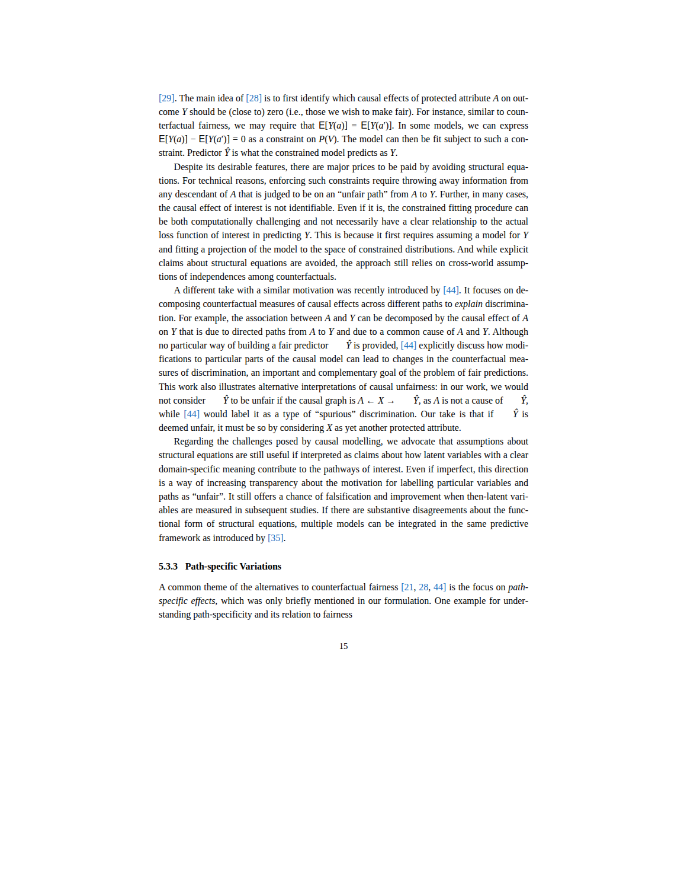[29]. The main idea of [28] is to first identify which causal effects of protected attribute A on outcome Y should be (close to) zero (i.e., those we wish to make fair). For instance, similar to counterfactual fairness, we may require that E[Y(a)] = E[Y(a′)]. In some models, we can express E[Y(a)] − E[Y(a′)] = 0 as a constraint on P(V). The model can then be fit subject to such a constraint. Predictor Ŷ is what the constrained model predicts as Y.
Despite its desirable features, there are major prices to be paid by avoiding structural equations. For technical reasons, enforcing such constraints require throwing away information from any descendant of A that is judged to be on an “unfair path” from A to Y. Further, in many cases, the causal effect of interest is not identifiable. Even if it is, the constrained fitting procedure can be both computationally challenging and not necessarily have a clear relationship to the actual loss function of interest in predicting Y. This is because it first requires assuming a model for Y and fitting a projection of the model to the space of constrained distributions. And while explicit claims about structural equations are avoided, the approach still relies on cross-world assumptions of independences among counterfactuals.
A different take with a similar motivation was recently introduced by [44]. It focuses on decomposing counterfactual measures of causal effects across different paths to explain discrimination. For example, the association between A and Y can be decomposed by the causal effect of A on Y that is due to directed paths from A to Y and due to a common cause of A and Y. Although no particular way of building a fair predictor Ŷ is provided, [44] explicitly discuss how modifications to particular parts of the causal model can lead to changes in the counterfactual measures of discrimination, an important and complementary goal of the problem of fair predictions. This work also illustrates alternative interpretations of causal unfairness: in our work, we would not consider Ŷ to be unfair if the causal graph is A ← X → Ŷ, as A is not a cause of Ŷ, while [44] would label it as a type of “spurious” discrimination. Our take is that if Ŷ is deemed unfair, it must be so by considering X as yet another protected attribute.
Regarding the challenges posed by causal modelling, we advocate that assumptions about structural equations are still useful if interpreted as claims about how latent variables with a clear domain-specific meaning contribute to the pathways of interest. Even if imperfect, this direction is a way of increasing transparency about the motivation for labelling particular variables and paths as “unfair”. It still offers a chance of falsification and improvement when then-latent variables are measured in subsequent studies. If there are substantive disagreements about the functional form of structural equations, multiple models can be integrated in the same predictive framework as introduced by [35].
5.3.3 Path-specific Variations
A common theme of the alternatives to counterfactual fairness [21, 28, 44] is the focus on path-specific effects, which was only briefly mentioned in our formulation. One example for understanding path-specificity and its relation to fairness
15